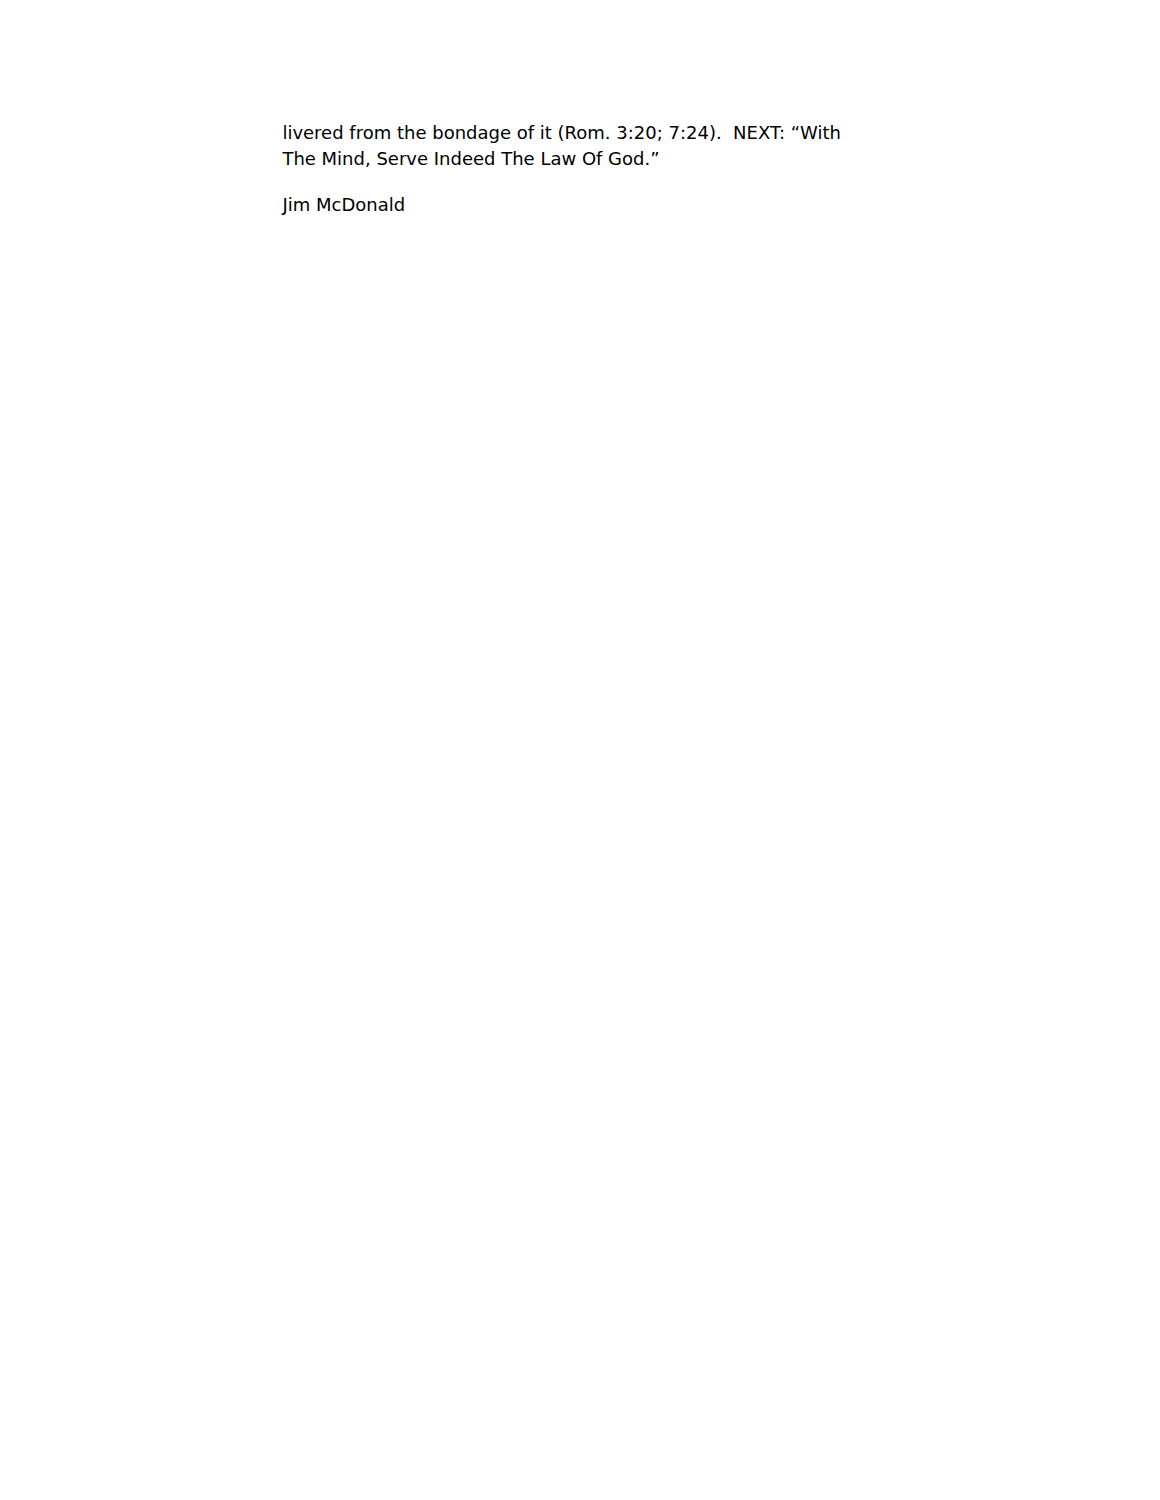livered from the bondage of it (Rom. 3:20; 7:24). NEXT: “With The Mind, Serve Indeed The Law Of God.”
Jim McDonald